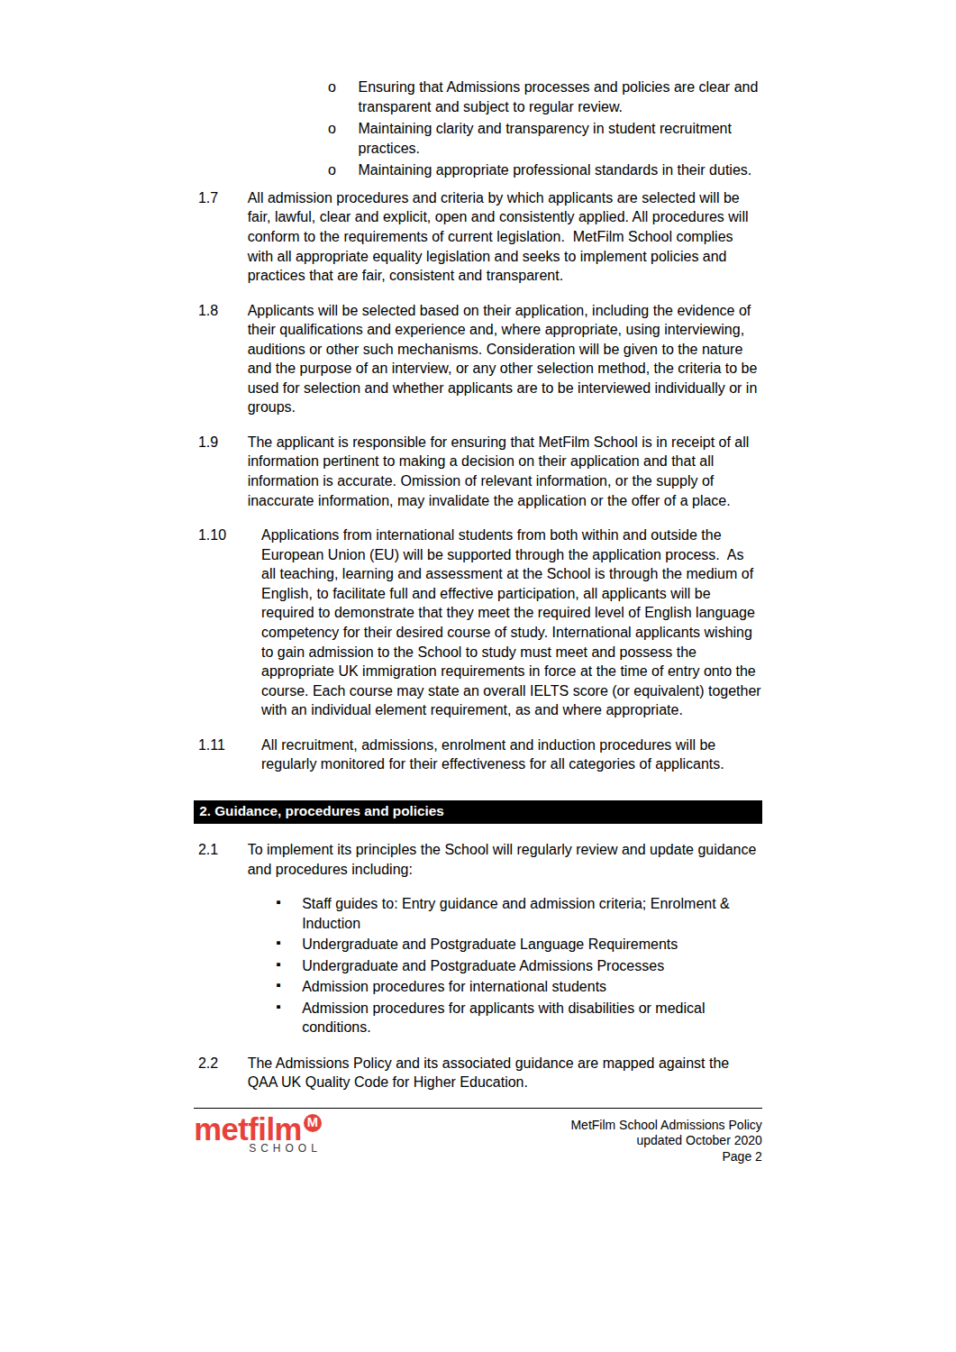Ensuring that Admissions processes and policies are clear and transparent and subject to regular review.
Maintaining clarity and transparency in student recruitment practices.
Maintaining appropriate professional standards in their duties.
1.7
All admission procedures and criteria by which applicants are selected will be fair, lawful, clear and explicit, open and consistently applied. All procedures will conform to the requirements of current legislation. MetFilm School complies with all appropriate equality legislation and seeks to implement policies and practices that are fair, consistent and transparent.
1.8
Applicants will be selected based on their application, including the evidence of their qualifications and experience and, where appropriate, using interviewing, auditions or other such mechanisms. Consideration will be given to the nature and the purpose of an interview, or any other selection method, the criteria to be used for selection and whether applicants are to be interviewed individually or in groups.
1.9
The applicant is responsible for ensuring that MetFilm School is in receipt of all information pertinent to making a decision on their application and that all information is accurate. Omission of relevant information, or the supply of inaccurate information, may invalidate the application or the offer of a place.
1.10
Applications from international students from both within and outside the European Union (EU) will be supported through the application process. As all teaching, learning and assessment at the School is through the medium of English, to facilitate full and effective participation, all applicants will be required to demonstrate that they meet the required level of English language competency for their desired course of study. International applicants wishing to gain admission to the School to study must meet and possess the appropriate UK immigration requirements in force at the time of entry onto the course. Each course may state an overall IELTS score (or equivalent) together with an individual element requirement, as and where appropriate.
1.11
All recruitment, admissions, enrolment and induction procedures will be regularly monitored for their effectiveness for all categories of applicants.
2. Guidance, procedures and policies
2.1
To implement its principles the School will regularly review and update guidance and procedures including:
Staff guides to: Entry guidance and admission criteria; Enrolment & Induction
Undergraduate and Postgraduate Language Requirements
Undergraduate and Postgraduate Admissions Processes
Admission procedures for international students
Admission procedures for applicants with disabilities or medical conditions.
2.2
The Admissions Policy and its associated guidance are mapped against the QAA UK Quality Code for Higher Education.
metfilm M
SCHOOL
MetFilm School Admissions Policy
updated October 2020
Page 2